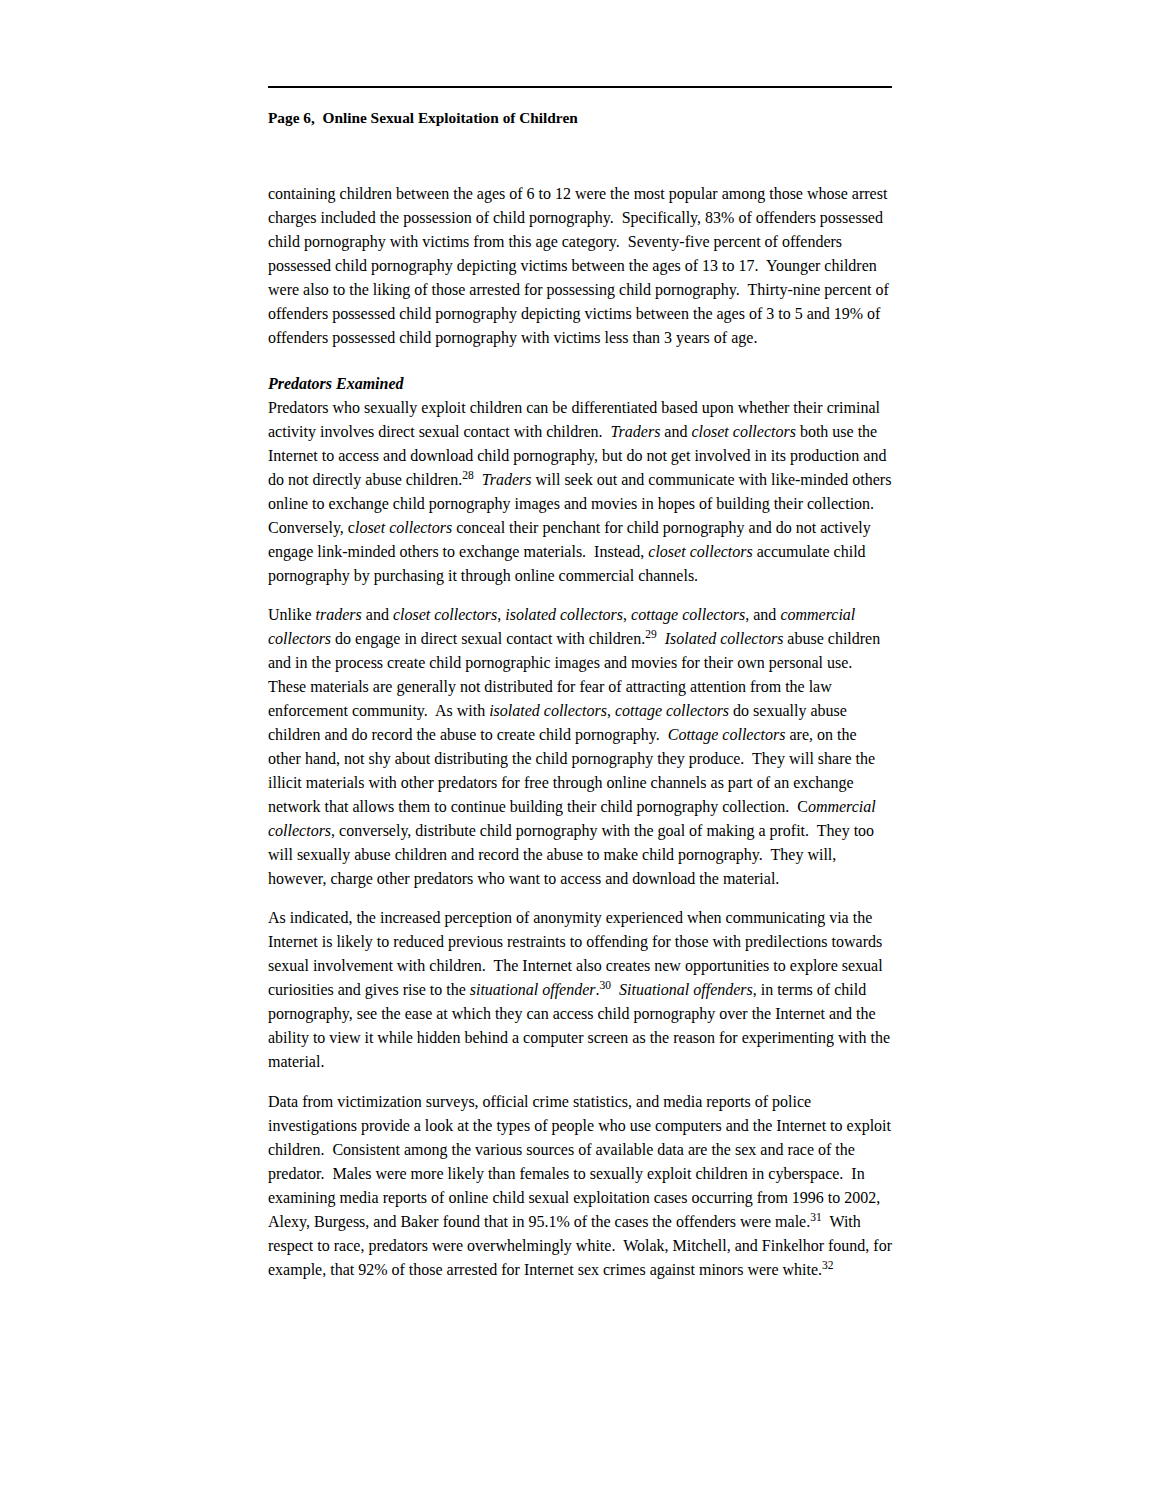Page 6, Online Sexual Exploitation of Children
containing children between the ages of 6 to 12 were the most popular among those whose arrest charges included the possession of child pornography. Specifically, 83% of offenders possessed child pornography with victims from this age category. Seventy-five percent of offenders possessed child pornography depicting victims between the ages of 13 to 17. Younger children were also to the liking of those arrested for possessing child pornography. Thirty-nine percent of offenders possessed child pornography depicting victims between the ages of 3 to 5 and 19% of offenders possessed child pornography with victims less than 3 years of age.
Predators Examined
Predators who sexually exploit children can be differentiated based upon whether their criminal activity involves direct sexual contact with children. Traders and closet collectors both use the Internet to access and download child pornography, but do not get involved in its production and do not directly abuse children.28 Traders will seek out and communicate with like-minded others online to exchange child pornography images and movies in hopes of building their collection. Conversely, closet collectors conceal their penchant for child pornography and do not actively engage link-minded others to exchange materials. Instead, closet collectors accumulate child pornography by purchasing it through online commercial channels.
Unlike traders and closet collectors, isolated collectors, cottage collectors, and commercial collectors do engage in direct sexual contact with children.29 Isolated collectors abuse children and in the process create child pornographic images and movies for their own personal use. These materials are generally not distributed for fear of attracting attention from the law enforcement community. As with isolated collectors, cottage collectors do sexually abuse children and do record the abuse to create child pornography. Cottage collectors are, on the other hand, not shy about distributing the child pornography they produce. They will share the illicit materials with other predators for free through online channels as part of an exchange network that allows them to continue building their child pornography collection. Commercial collectors, conversely, distribute child pornography with the goal of making a profit. They too will sexually abuse children and record the abuse to make child pornography. They will, however, charge other predators who want to access and download the material.
As indicated, the increased perception of anonymity experienced when communicating via the Internet is likely to reduced previous restraints to offending for those with predilections towards sexual involvement with children. The Internet also creates new opportunities to explore sexual curiosities and gives rise to the situational offender.30 Situational offenders, in terms of child pornography, see the ease at which they can access child pornography over the Internet and the ability to view it while hidden behind a computer screen as the reason for experimenting with the material.
Data from victimization surveys, official crime statistics, and media reports of police investigations provide a look at the types of people who use computers and the Internet to exploit children. Consistent among the various sources of available data are the sex and race of the predator. Males were more likely than females to sexually exploit children in cyberspace. In examining media reports of online child sexual exploitation cases occurring from 1996 to 2002, Alexy, Burgess, and Baker found that in 95.1% of the cases the offenders were male.31 With respect to race, predators were overwhelmingly white. Wolak, Mitchell, and Finkelhor found, for example, that 92% of those arrested for Internet sex crimes against minors were white.32